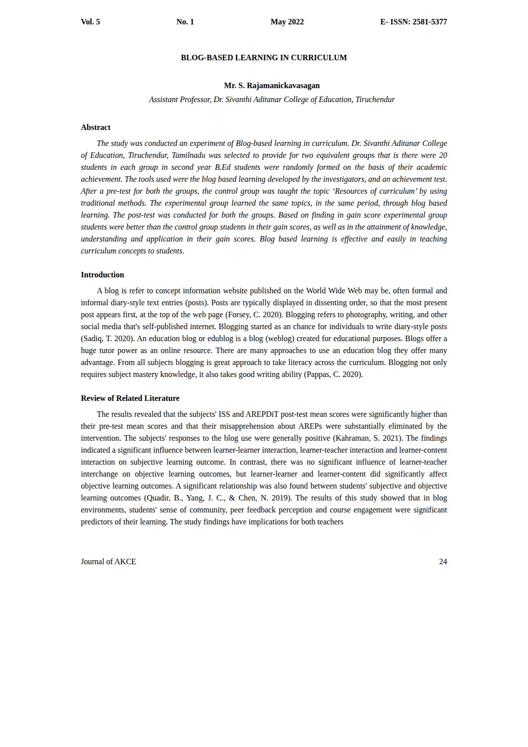Vol. 5 No. 1 May 2022 E- ISSN: 2581-5377
Blog-Based Learning in Curriculum
Mr. S. Rajamanickavasagan
Assistant Professor, Dr. Sivanthi Aditanar College of Education, Tiruchendur
Abstract
The study was conducted an experiment of Blog-based learning in curriculum. Dr. Sivanthi Aditanar College of Education, Tiruchendur, Tamilnadu was selected to provide for two equivalent groups that is there were 20 students in each group in second year B.Ed students were randomly formed on the basis of their academic achievement. The tools used were the blog based learning developed by the investigators, and an achievement test. After a pre-test for both the groups, the control group was taught the topic ‘Resources of curriculum’ by using traditional methods. The experimental group learned the same topics, in the same period, through blog based learning. The post-test was conducted for both the groups. Based on finding in gain score experimental group students were better than the control group students in their gain scores, as well as in the attainment of knowledge, understanding and application in their gain scores. Blog based learning is effective and easily in teaching curriculum concepts to students.
Introduction
A blog is refer to concept information website published on the World Wide Web may be, often formal and informal diary-style text entries (posts). Posts are typically displayed in dissenting order, so that the most present post appears first, at the top of the web page (Forsey, C. 2020). Blogging refers to photography, writing, and other social media that's self-published internet. Blogging started as an chance for individuals to write diary-style posts (Sadiq, T. 2020). An education blog or edublog is a blog (weblog) created for educational purposes. Blogs offer a huge tutor power as an online resource. There are many approaches to use an education blog they offer many advantage. From all subjects blogging is great approach to take literacy across the curriculum. Blogging not only requires subject mastery knowledge, it also takes good writing ability (Pappas, C. 2020).
Review of Related Literature
The results revealed that the subjects' ISS and AREPDiT post-test mean scores were significantly higher than their pre-test mean scores and that their misapprehension about AREPs were substantially eliminated by the intervention. The subjects' responses to the blog use were generally positive (Kahraman, S. 2021). The findings indicated a significant influence between learner-learner interaction, learner-teacher interaction and learner-content interaction on subjective learning outcome. In contrast, there was no significant influence of learner-teacher interchange on objective learning outcomes, but learner-learner and learner-content did significantly affect objective learning outcomes. A significant relationship was also found between students' subjective and objective learning outcomes (Quadir, B., Yang, J. C., & Chen, N. 2019). The results of this study showed that in blog environments, students' sense of community, peer feedback perception and course engagement were significant predictors of their learning. The study findings have implications for both teachers
Journal of AKCE 24